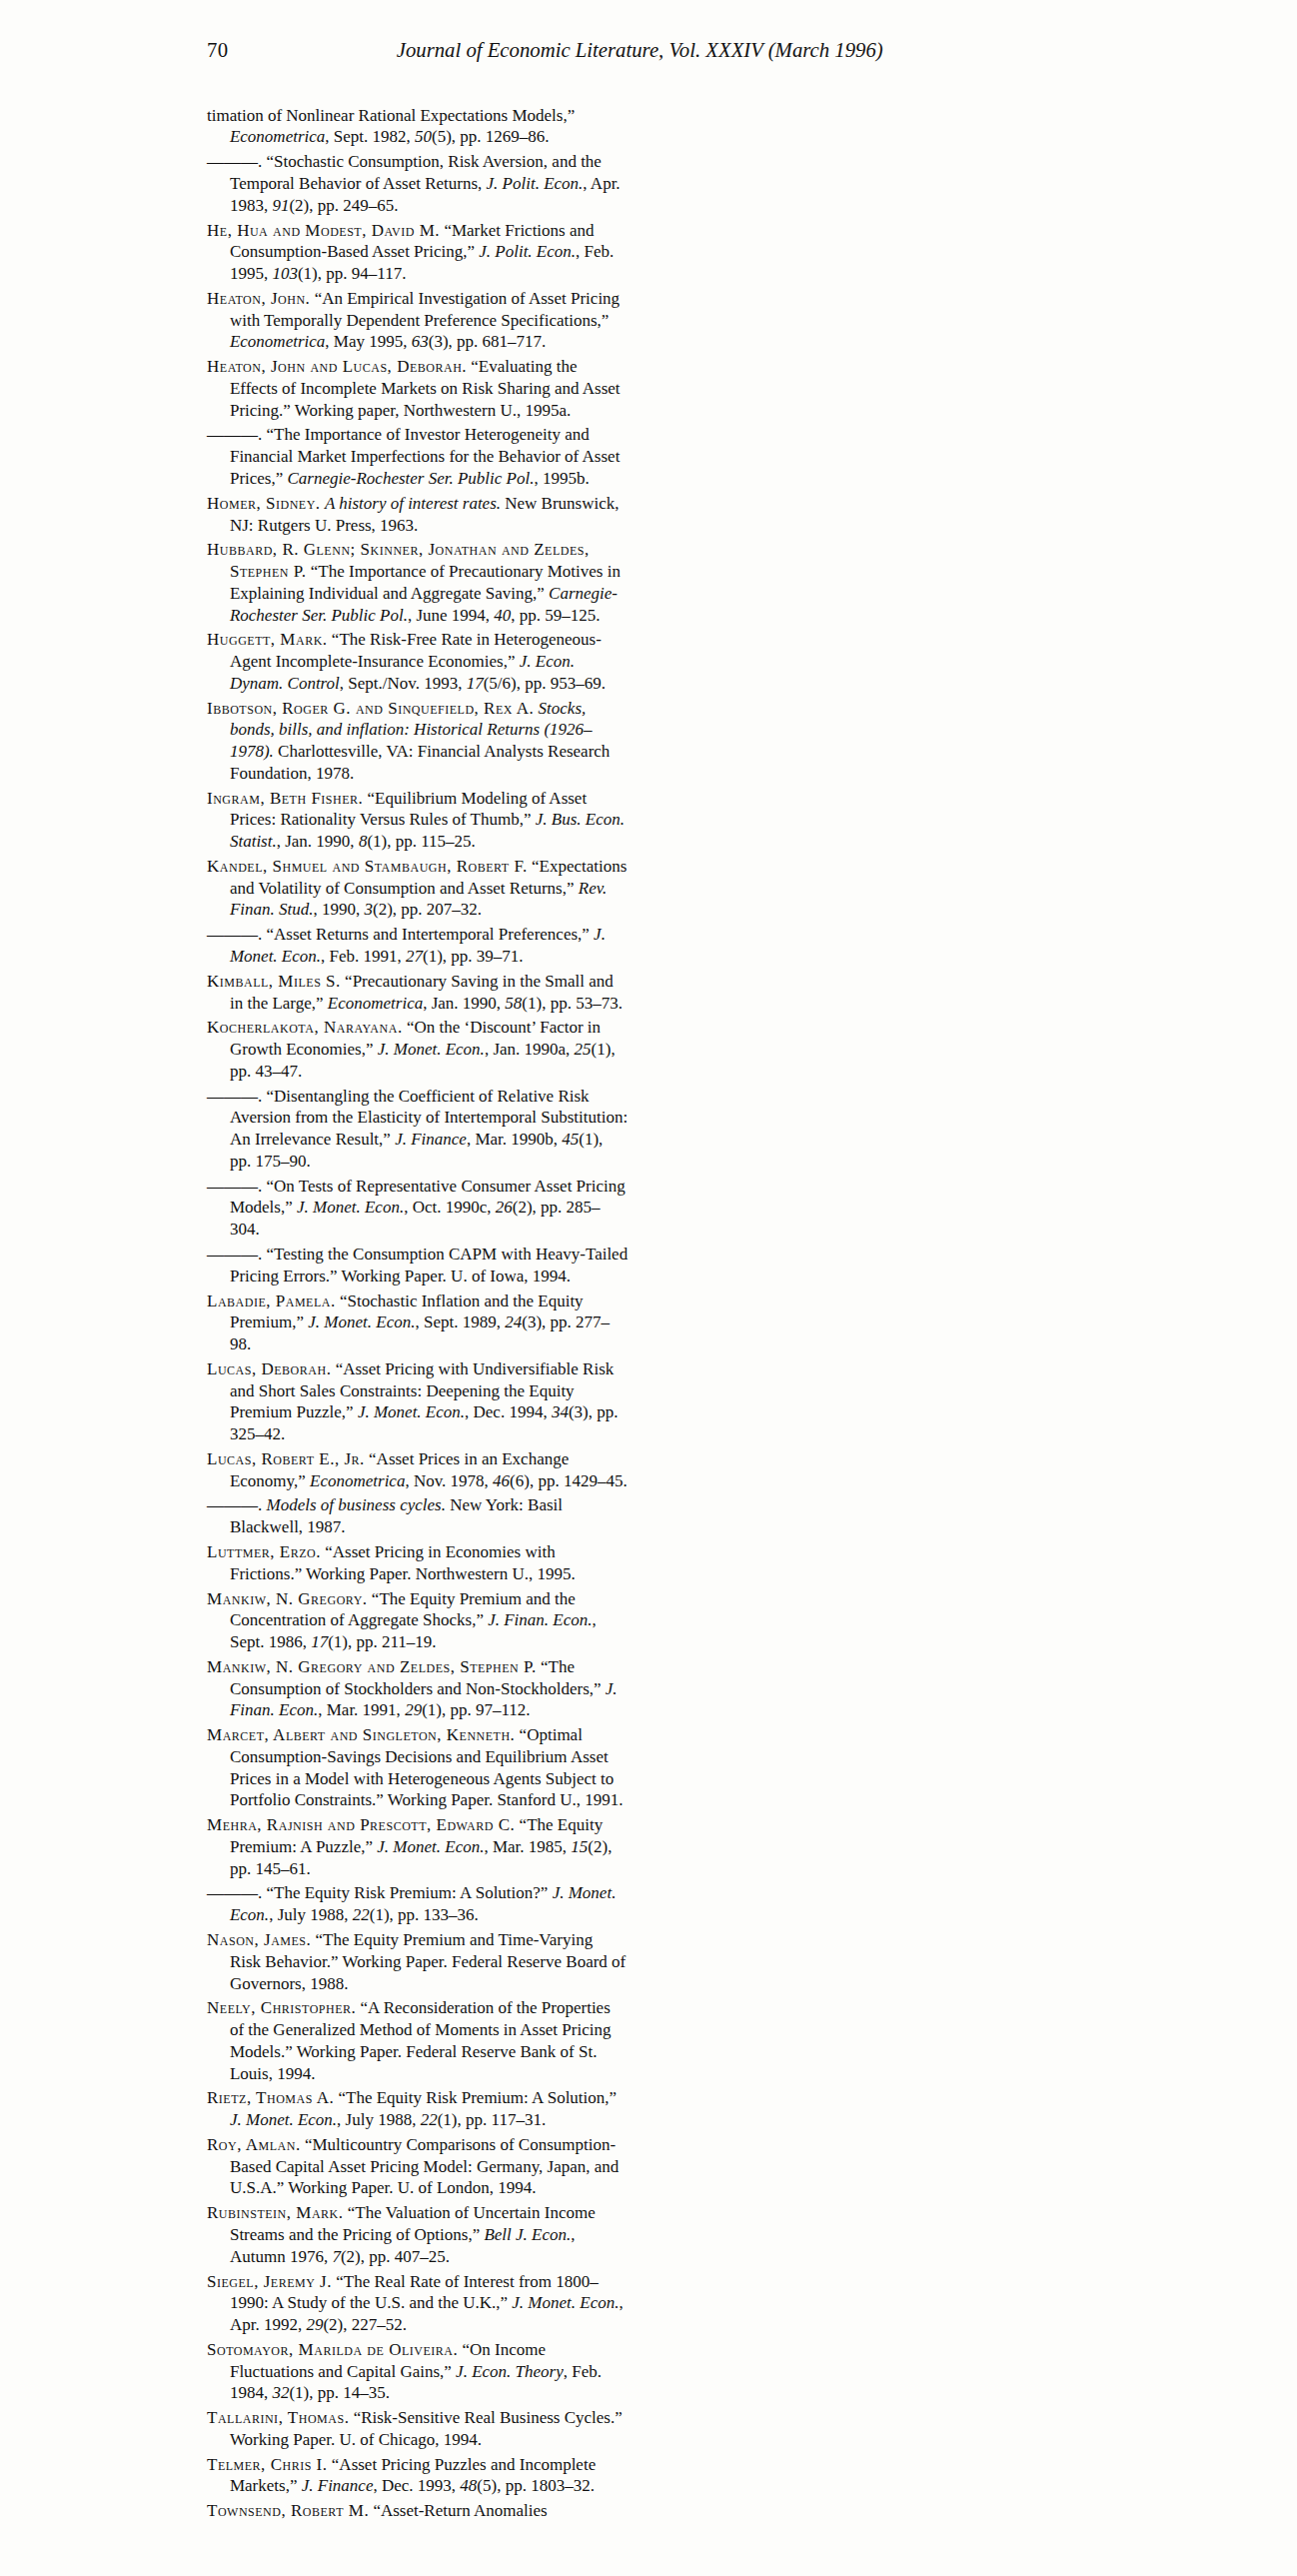70
Journal of Economic Literature, Vol. XXXIV (March 1996)
timation of Nonlinear Rational Expectations Models,” Econometrica, Sept. 1982, 50(5), pp. 1269–86.
———. “Stochastic Consumption, Risk Aversion, and the Temporal Behavior of Asset Returns, J. Polit. Econ., Apr. 1983, 91(2), pp. 249–65.
He, Hua and Modest, David M. “Market Frictions and Consumption-Based Asset Pricing,” J. Polit. Econ., Feb. 1995, 103(1), pp. 94–117.
Heaton, John. “An Empirical Investigation of Asset Pricing with Temporally Dependent Preference Specifications,” Econometrica, May 1995, 63(3), pp. 681–717.
Heaton, John and Lucas, Deborah. “Evaluating the Effects of Incomplete Markets on Risk Sharing and Asset Pricing.” Working paper, Northwestern U., 1995a.
———. “The Importance of Investor Heterogeneity and Financial Market Imperfections for the Behavior of Asset Prices,” Carnegie-Rochester Ser. Public Pol., 1995b.
Homer, Sidney. A history of interest rates. New Brunswick, NJ: Rutgers U. Press, 1963.
Hubbard, R. Glenn; Skinner, Jonathan and Zeldes, Stephen P. “The Importance of Precautionary Motives in Explaining Individual and Aggregate Saving,” Carnegie-Rochester Ser. Public Pol., June 1994, 40, pp. 59–125.
Huggett, Mark. “The Risk-Free Rate in Heterogeneous-Agent Incomplete-Insurance Economies,” J. Econ. Dynam. Control, Sept./Nov. 1993, 17(5/6), pp. 953–69.
Ibbotson, Roger G. and Sinquefield, Rex A. Stocks, bonds, bills, and inflation: Historical Returns (1926–1978). Charlottesville, VA: Financial Analysts Research Foundation, 1978.
Ingram, Beth Fisher. “Equilibrium Modeling of Asset Prices: Rationality Versus Rules of Thumb,” J. Bus. Econ. Statist., Jan. 1990, 8(1), pp. 115–25.
Kandel, Shmuel and Stambaugh, Robert F. “Expectations and Volatility of Consumption and Asset Returns,” Rev. Finan. Stud., 1990, 3(2), pp. 207–32.
———. “Asset Returns and Intertemporal Preferences,” J. Monet. Econ., Feb. 1991, 27(1), pp. 39–71.
Kimball, Miles S. “Precautionary Saving in the Small and in the Large,” Econometrica, Jan. 1990, 58(1), pp. 53–73.
Kocherlakota, Narayana. “On the ‘Discount’ Factor in Growth Economies,” J. Monet. Econ., Jan. 1990a, 25(1), pp. 43–47.
———. “Disentangling the Coefficient of Relative Risk Aversion from the Elasticity of Intertemporal Substitution: An Irrelevance Result,” J. Finance, Mar. 1990b, 45(1), pp. 175–90.
———. “On Tests of Representative Consumer Asset Pricing Models,” J. Monet. Econ., Oct. 1990c, 26(2), pp. 285–304.
———. “Testing the Consumption CAPM with Heavy-Tailed Pricing Errors.” Working Paper. U. of Iowa, 1994.
Labadie, Pamela. “Stochastic Inflation and the Equity Premium,” J. Monet. Econ., Sept. 1989, 24(3), pp. 277–98.
Lucas, Deborah. “Asset Pricing with Undiversifiable Risk and Short Sales Constraints: Deepening the Equity Premium Puzzle,” J. Monet. Econ., Dec. 1994, 34(3), pp. 325–42.
Lucas, Robert E., Jr. “Asset Prices in an Exchange Economy,” Econometrica, Nov. 1978, 46(6), pp. 1429–45.
———. Models of business cycles. New York: Basil Blackwell, 1987.
Luttmer, Erzo. “Asset Pricing in Economies with Frictions.” Working Paper. Northwestern U., 1995.
Mankiw, N. Gregory. “The Equity Premium and the Concentration of Aggregate Shocks,” J. Finan. Econ., Sept. 1986, 17(1), pp. 211–19.
Mankiw, N. Gregory and Zeldes, Stephen P. “The Consumption of Stockholders and Non-Stockholders,” J. Finan. Econ., Mar. 1991, 29(1), pp. 97–112.
Marcet, Albert and Singleton, Kenneth. “Optimal Consumption-Savings Decisions and Equilibrium Asset Prices in a Model with Heterogeneous Agents Subject to Portfolio Constraints.” Working Paper. Stanford U., 1991.
Mehra, Rajnish and Prescott, Edward C. “The Equity Premium: A Puzzle,” J. Monet. Econ., Mar. 1985, 15(2), pp. 145–61.
———. “The Equity Risk Premium: A Solution?” J. Monet. Econ., July 1988, 22(1), pp. 133–36.
Nason, James. “The Equity Premium and Time-Varying Risk Behavior.” Working Paper. Federal Reserve Board of Governors, 1988.
Neely, Christopher. “A Reconsideration of the Properties of the Generalized Method of Moments in Asset Pricing Models.” Working Paper. Federal Reserve Bank of St. Louis, 1994.
Rietz, Thomas A. “The Equity Risk Premium: A Solution,” J. Monet. Econ., July 1988, 22(1), pp. 117–31.
Roy, Amlan. “Multicountry Comparisons of Consumption-Based Capital Asset Pricing Model: Germany, Japan, and U.S.A.” Working Paper. U. of London, 1994.
Rubinstein, Mark. “The Valuation of Uncertain Income Streams and the Pricing of Options,” Bell J. Econ., Autumn 1976, 7(2), pp. 407–25.
Siegel, Jeremy J. “The Real Rate of Interest from 1800–1990: A Study of the U.S. and the U.K.,” J. Monet. Econ., Apr. 1992, 29(2), 227–52.
Sotomayor, Marilda de Oliveira. “On Income Fluctuations and Capital Gains,” J. Econ. Theory, Feb. 1984, 32(1), pp. 14–35.
Tallarini, Thomas. “Risk-Sensitive Real Business Cycles.” Working Paper. U. of Chicago, 1994.
Telmer, Chris I. “Asset Pricing Puzzles and Incomplete Markets,” J. Finance, Dec. 1993, 48(5), pp. 1803–32.
Townsend, Robert M. “Asset-Return Anomalies